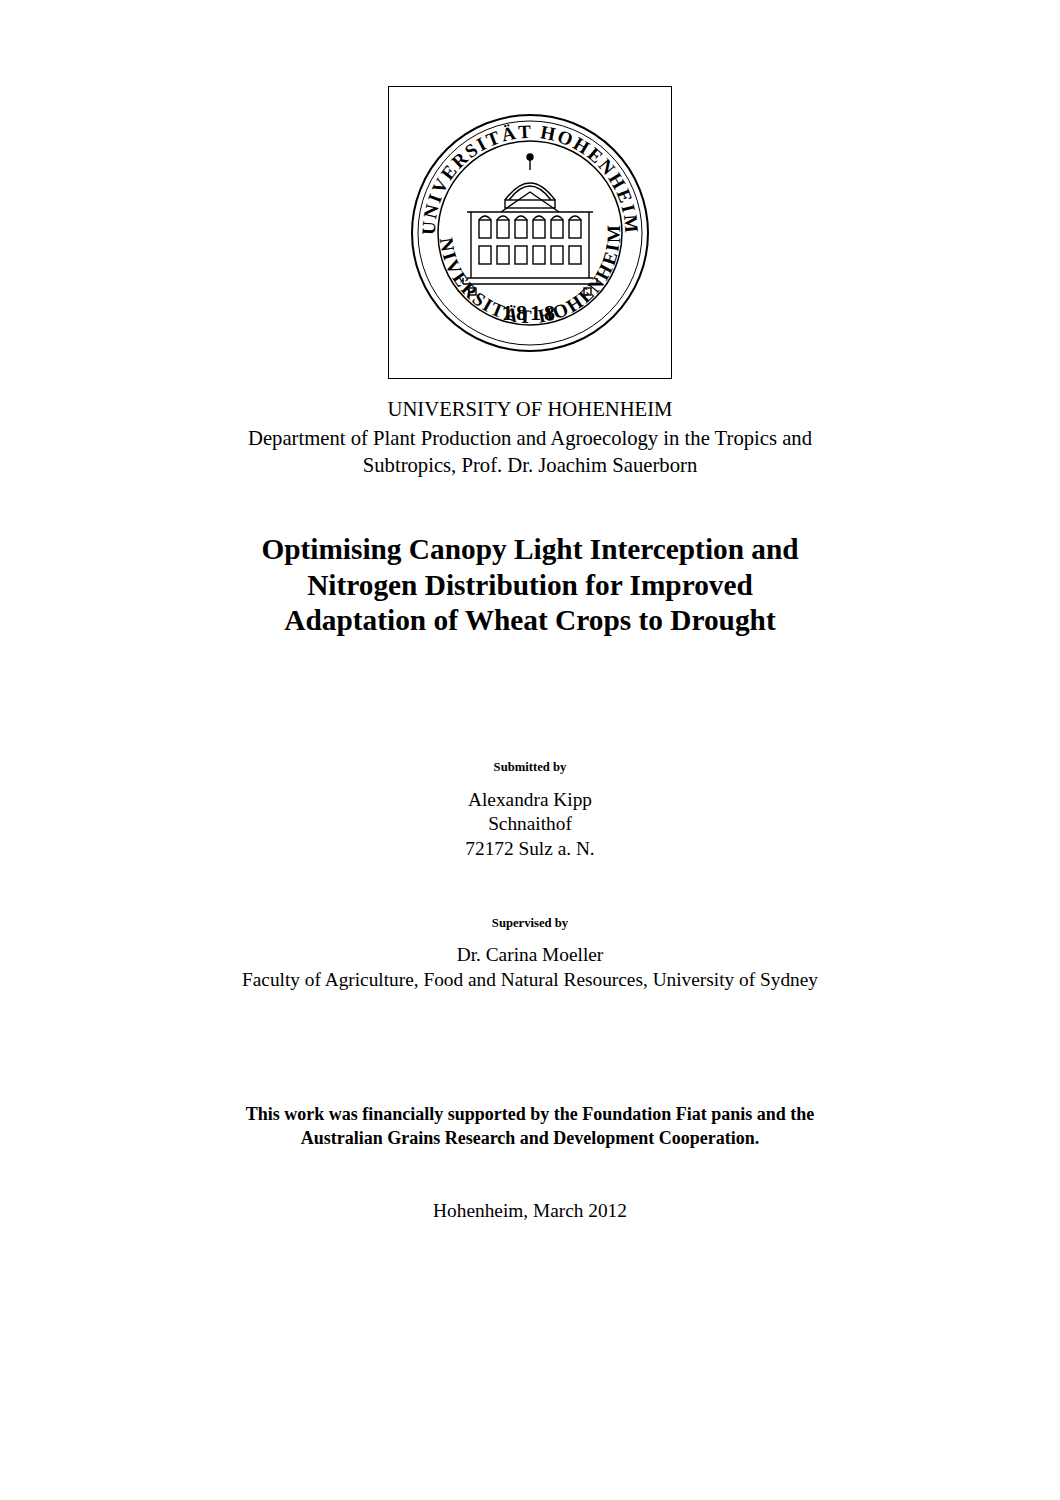UNIVERSITÄT HOHENHEIM UNIVERSITÄT HOHENHEIM 1818
UNIVERSITY OF HOHENHEIM
Department of Plant Production and Agroecology in the Tropics and
Subtropics, Prof. Dr. Joachim Sauerborn
Optimising Canopy Light Interception and
Nitrogen Distribution for Improved
Adaptation of Wheat Crops to Drought
Submitted by
Alexandra Kipp
Schnaithof
72172 Sulz a. N.
Supervised by
Dr. Carina Moeller
Faculty of Agriculture, Food and Natural Resources, University of Sydney
This work was financially supported by the Foundation Fiat panis and the
Australian Grains Research and Development Cooperation.
Hohenheim, March 2012